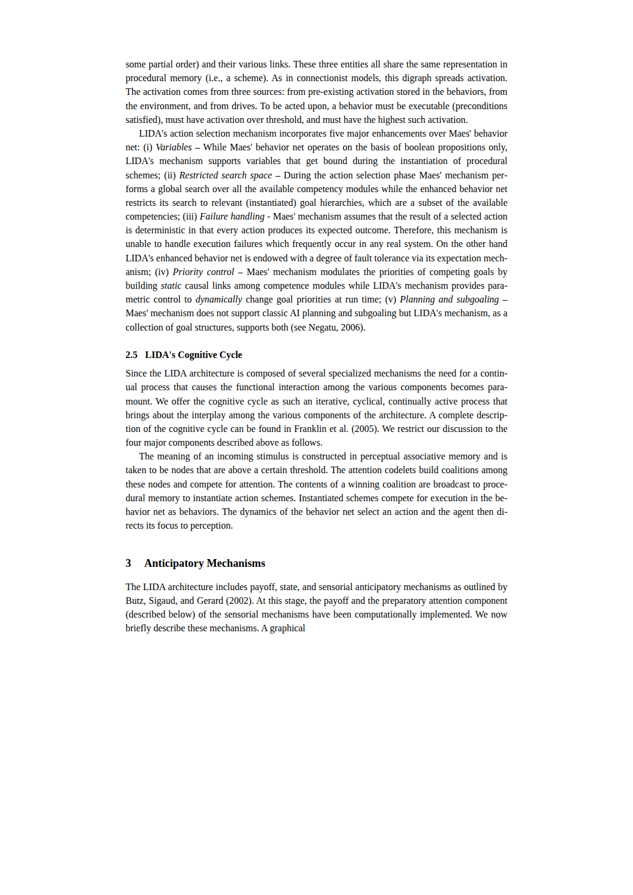some partial order) and their various links. These three entities all share the same representation in procedural memory (i.e., a scheme). As in connectionist models, this digraph spreads activation. The activation comes from three sources: from pre-existing activation stored in the behaviors, from the environment, and from drives. To be acted upon, a behavior must be executable (preconditions satisfied), must have activation over threshold, and must have the highest such activation.
LIDA's action selection mechanism incorporates five major enhancements over Maes' behavior net: (i) Variables – While Maes' behavior net operates on the basis of boolean propositions only, LIDA's mechanism supports variables that get bound during the instantiation of procedural schemes; (ii) Restricted search space – During the action selection phase Maes' mechanism performs a global search over all the available competency modules while the enhanced behavior net restricts its search to relevant (instantiated) goal hierarchies, which are a subset of the available competencies; (iii) Failure handling - Maes' mechanism assumes that the result of a selected action is deterministic in that every action produces its expected outcome. Therefore, this mechanism is unable to handle execution failures which frequently occur in any real system. On the other hand LIDA's enhanced behavior net is endowed with a degree of fault tolerance via its expectation mechanism; (iv) Priority control – Maes' mechanism modulates the priorities of competing goals by building static causal links among competence modules while LIDA's mechanism provides parametric control to dynamically change goal priorities at run time; (v) Planning and subgoaling – Maes' mechanism does not support classic AI planning and subgoaling but LIDA's mechanism, as a collection of goal structures, supports both (see Negatu, 2006).
2.5 LIDA's Cognitive Cycle
Since the LIDA architecture is composed of several specialized mechanisms the need for a continual process that causes the functional interaction among the various components becomes paramount. We offer the cognitive cycle as such an iterative, cyclical, continually active process that brings about the interplay among the various components of the architecture. A complete description of the cognitive cycle can be found in Franklin et al. (2005). We restrict our discussion to the four major components described above as follows.
The meaning of an incoming stimulus is constructed in perceptual associative memory and is taken to be nodes that are above a certain threshold. The attention codelets build coalitions among these nodes and compete for attention. The contents of a winning coalition are broadcast to procedural memory to instantiate action schemes. Instantiated schemes compete for execution in the behavior net as behaviors. The dynamics of the behavior net select an action and the agent then directs its focus to perception.
3 Anticipatory Mechanisms
The LIDA architecture includes payoff, state, and sensorial anticipatory mechanisms as outlined by Butz, Sigaud, and Gerard (2002). At this stage, the payoff and the preparatory attention component (described below) of the sensorial mechanisms have been computationally implemented. We now briefly describe these mechanisms. A graphical